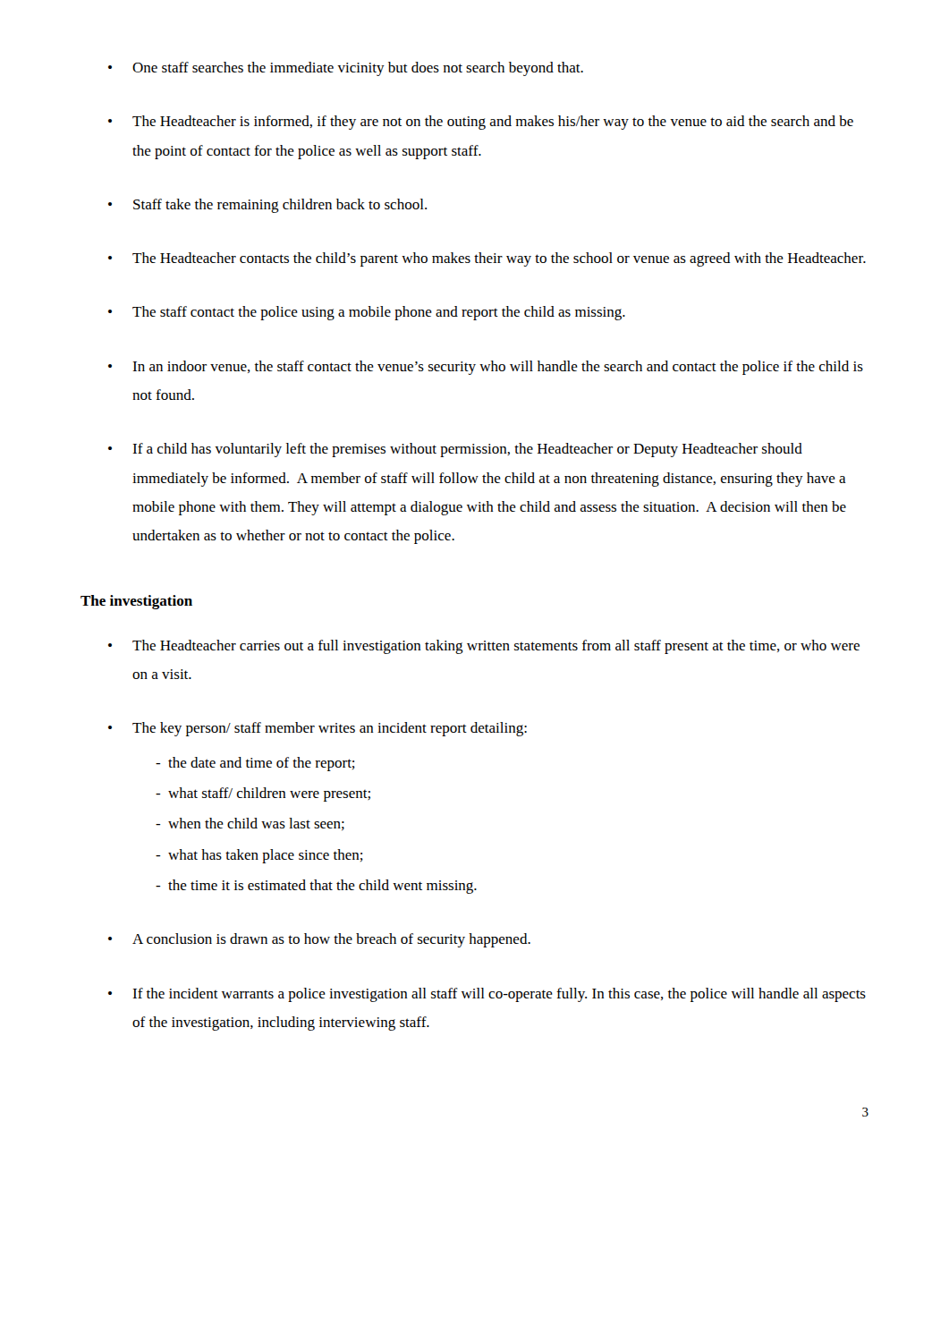One staff searches the immediate vicinity but does not search beyond that.
The Headteacher is informed, if they are not on the outing and makes his/her way to the venue to aid the search and be the point of contact for the police as well as support staff.
Staff take the remaining children back to school.
The Headteacher contacts the child’s parent who makes their way to the school or venue as agreed with the Headteacher.
The staff contact the police using a mobile phone and report the child as missing.
In an indoor venue, the staff contact the venue’s security who will handle the search and contact the police if the child is not found.
If a child has voluntarily left the premises without permission, the Headteacher or Deputy Headteacher should immediately be informed. A member of staff will follow the child at a non threatening distance, ensuring they have a mobile phone with them. They will attempt a dialogue with the child and assess the situation. A decision will then be undertaken as to whether or not to contact the police.
The investigation
The Headteacher carries out a full investigation taking written statements from all staff present at the time, or who were on a visit.
The key person/ staff member writes an incident report detailing:
the date and time of the report;
what staff/ children were present;
when the child was last seen;
what has taken place since then;
the time it is estimated that the child went missing.
A conclusion is drawn as to how the breach of security happened.
If the incident warrants a police investigation all staff will co-operate fully. In this case, the police will handle all aspects of the investigation, including interviewing staff.
3